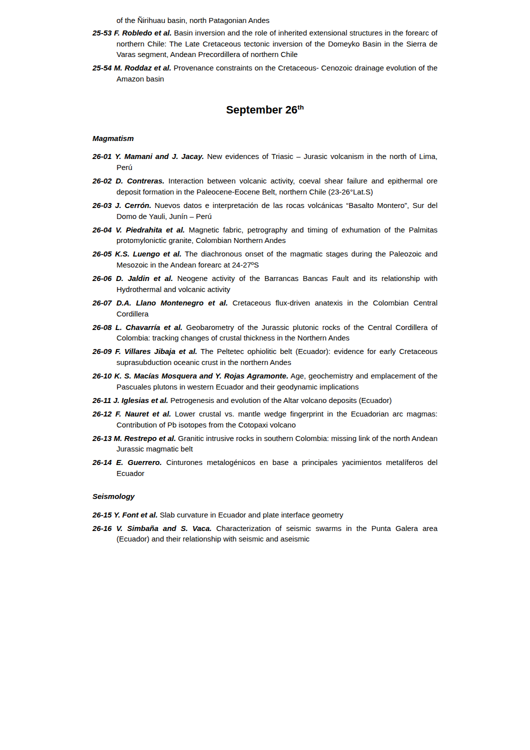of the Ñirihuau basin, north Patagonian Andes
25-53 F. Robledo et al. Basin inversion and the role of inherited extensional structures in the forearc of northern Chile: The Late Cretaceous tectonic inversion of the Domeyko Basin in the Sierra de Varas segment, Andean Precordillera of northern Chile
25-54 M. Roddaz et al. Provenance constraints on the Cretaceous- Cenozoic drainage evolution of the Amazon basin
September 26th
Magmatism
26-01 Y. Mamani and J. Jacay. New evidences of Triasic – Jurasic volcanism in the north of Lima, Perú
26-02 D. Contreras. Interaction between volcanic activity, coeval shear failure and epithermal ore deposit formation in the Paleocene-Eocene Belt, northern Chile (23-26°Lat.S)
26-03 J. Cerrón. Nuevos datos e interpretación de las rocas volcánicas “Basalto Montero”, Sur del Domo de Yauli, Junín – Perú
26-04 V. Piedrahita et al. Magnetic fabric, petrography and timing of exhumation of the Palmitas protomylonictic granite, Colombian Northern Andes
26-05 K.S. Luengo et al. The diachronous onset of the magmatic stages during the Paleozoic and Mesozoic in the Andean forearc at 24-27ºS
26-06 D. Jaldin et al. Neogene activity of the Barrancas Bancas Fault and its relationship with Hydrothermal and volcanic activity
26-07 D.A. Llano Montenegro et al. Cretaceous flux-driven anatexis in the Colombian Central Cordillera
26-08 L. Chavarría et al. Geobarometry of the Jurassic plutonic rocks of the Central Cordillera of Colombia: tracking changes of crustal thickness in the Northern Andes
26-09 F. Villares Jibaja et al. The Peltetec ophiolitic belt (Ecuador): evidence for early Cretaceous suprasubduction oceanic crust in the northern Andes
26-10 K. S. Macías Mosquera and Y. Rojas Agramonte. Age, geochemistry and emplacement of the Pascuales plutons in western Ecuador and their geodynamic implications
26-11 J. Iglesias et al. Petrogenesis and evolution of the Altar volcano deposits (Ecuador)
26-12 F. Nauret et al. Lower crustal vs. mantle wedge fingerprint in the Ecuadorian arc magmas: Contribution of Pb isotopes from the Cotopaxi volcano
26-13 M. Restrepo et al. Granitic intrusive rocks in southern Colombia: missing link of the north Andean Jurassic magmatic belt
26-14 E. Guerrero. Cinturones metalogénicos en base a principales yacimientos metalíferos del Ecuador
Seismology
26-15 Y. Font et al. Slab curvature in Ecuador and plate interface geometry
26-16 V. Simbaña and S. Vaca. Characterization of seismic swarms in the Punta Galera area (Ecuador) and their relationship with seismic and aseismic